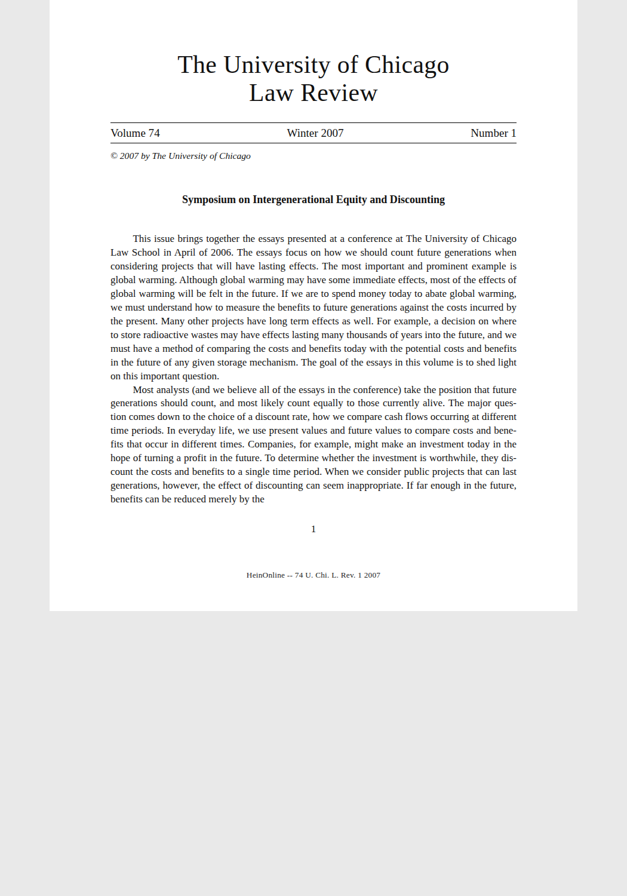The University of Chicago
Law Review
Volume 74 Winter 2007 Number 1
© 2007 by The University of Chicago
Symposium on Intergenerational Equity and Discounting
This issue brings together the essays presented at a conference at The University of Chicago Law School in April of 2006. The essays focus on how we should count future generations when considering projects that will have lasting effects. The most important and prominent example is global warming. Although global warming may have some immediate effects, most of the effects of global warming will be felt in the future. If we are to spend money today to abate global warming, we must understand how to measure the benefits to future generations against the costs incurred by the present. Many other projects have long term effects as well. For example, a decision on where to store radioactive wastes may have effects lasting many thousands of years into the future, and we must have a method of comparing the costs and benefits today with the potential costs and benefits in the future of any given storage mechanism. The goal of the essays in this volume is to shed light on this important question.
Most analysts (and we believe all of the essays in the conference) take the position that future generations should count, and most likely count equally to those currently alive. The major question comes down to the choice of a discount rate, how we compare cash flows occurring at different time periods. In everyday life, we use present values and future values to compare costs and benefits that occur in different times. Companies, for example, might make an investment today in the hope of turning a profit in the future. To determine whether the investment is worthwhile, they discount the costs and benefits to a single time period. When we consider public projects that can last generations, however, the effect of discounting can seem inappropriate. If far enough in the future, benefits can be reduced merely by the
1
HeinOnline -- 74 U. Chi. L. Rev. 1 2007